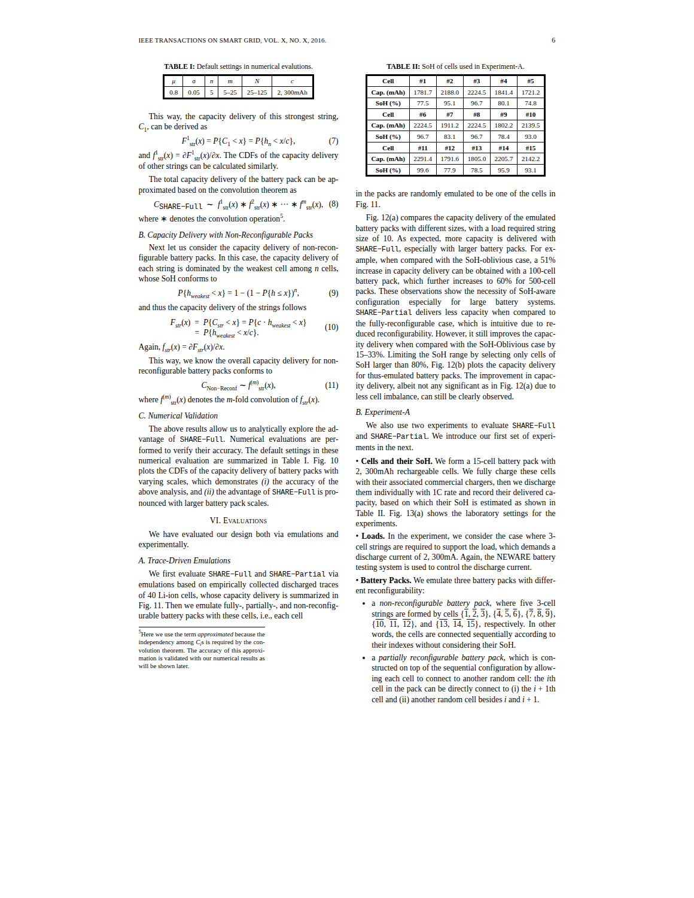IEEE TRANSACTIONS ON SMART GRID, VOL. X, NO. X, 2016.
6
TABLE I: Default settings in numerical evalutions.
| μ | σ | n | m | N | c |
| 0.8 | 0.05 | 5 | 5–25 | 25–125 | 2, 300mAh |
This way, the capacity delivery of this strongest string, C1, can be derived as
F1str(x) = P{C1 < x} = P{hn < x/c}, (7)
and f1str(x) = ∂F1str(x)/∂x. The CDFs of the capacity delivery of other strings can be calculated similarly.
The total capacity delivery of the battery pack can be approximated based on the convolution theorem as
CSHARE−Full ∼ f1str(x) ∗ f2str(x) ∗ ··· ∗ fmstr(x), (8)
where ∗ denotes the convolution operation5.
B. Capacity Delivery with Non-Reconfigurable Packs
Next let us consider the capacity delivery of non-reconfigurable battery packs. In this case, the capacity delivery of each string is dominated by the weakest cell among n cells, whose SoH conforms to
P{hweakest < x} = 1 − (1 − P{h ≤ x})n, (9)
and thus the capacity delivery of the strings follows
Fstr(x) = P{Cstr < x} = P{c · hweakest < x}
= P{hweakest < x/c}. (10)
Again, fstr(x) = ∂Fstr(x)/∂x.
This way, we know the overall capacity delivery for non-reconfigurable battery packs conforms to
CNon−Reconf ∼ f(m)str(x), (11)
where f(m)str(x) denotes the m-fold convolution of fstr(x).
C. Numerical Validation
The above results allow us to analytically explore the advantage of SHARE−Full. Numerical evaluations are performed to verify their accuracy. The default settings in these numerical evaluation are summarized in Table I. Fig. 10 plots the CDFs of the capacity delivery of battery packs with varying scales, which demonstrates (i) the accuracy of the above analysis, and (ii) the advantage of SHARE−Full is pronounced with larger battery pack scales.
VI. Evaluations
We have evaluated our design both via emulations and experimentally.
A. Trace-Driven Emulations
We first evaluate SHARE−Full and SHARE−Partial via emulations based on empirically collected discharged traces of 40 Li-ion cells, whose capacity delivery is summarized in Fig. 11. Then we emulate fully-, partially-, and non-reconfigurable battery packs with these cells, i.e., each cell
5Here we use the term approximated because the independency among Cis is required by the convolution theorem. The accuracy of this approximation is validated with our numerical results as will be shown later.
TABLE II: SoH of cells used in Experiment-A.
| Cell | #1 | #2 | #3 | #4 | #5 |
| Cap. (mAh) | 1781.7 | 2188.0 | 2224.5 | 1841.4 | 1721.2 |
| SoH (%) | 77.5 | 95.1 | 96.7 | 80.1 | 74.8 |
| Cell | #6 | #7 | #8 | #9 | #10 |
| Cap. (mAh) | 2224.5 | 1911.2 | 2224.5 | 1802.2 | 2139.5 |
| SoH (%) | 96.7 | 83.1 | 96.7 | 78.4 | 93.0 |
| Cell | #11 | #12 | #13 | #14 | #15 |
| Cap. (mAh) | 2291.4 | 1791.6 | 1805.0 | 2205.7 | 2142.2 |
| SoH (%) | 99.6 | 77.9 | 78.5 | 95.9 | 93.1 |
in the packs are randomly emulated to be one of the cells in Fig. 11.
Fig. 12(a) compares the capacity delivery of the emulated battery packs with different sizes, with a load required string size of 10. As expected, more capacity is delivered with SHARE−Full, especially with larger battery packs. For example, when compared with the SoH-oblivious case, a 51% increase in capacity delivery can be obtained with a 100-cell battery pack, which further increases to 60% for 500-cell packs. These observations show the necessity of SoH-aware configuration especially for large battery systems. SHARE−Partial delivers less capacity when compared to the fully-reconfigurable case, which is intuitive due to reduced reconfigurability. However, it still improves the capacity delivery when compared with the SoH-Oblivious case by 15–33%. Limiting the SoH range by selecting only cells of SoH larger than 80%, Fig. 12(b) plots the capacity delivery for thus-emulated battery packs. The improvement in capacity delivery, albeit not any significant as in Fig. 12(a) due to less cell imbalance, can still be clearly observed.
B. Experiment-A
We also use two experiments to evaluate SHARE−Full and SHARE−Partial. We introduce our first set of experiments in the next.
Cells and their SoH. We form a 15-cell battery pack with 2, 300mAh rechargeable cells. We fully charge these cells with their associated commercial chargers, then we discharge them individually with 1C rate and record their delivered capacity, based on which their SoH is estimated as shown in Table II. Fig. 13(a) shows the laboratory settings for the experiments.
Loads. In the experiment, we consider the case where 3-cell strings are required to support the load, which demands a discharge current of 2, 300mA. Again, the NEWARE battery testing system is used to control the discharge current.
Battery Packs. We emulate three battery packs with different reconfigurability:
a non-reconfigurable battery pack, where five 3-cell strings are formed by cells {1, 2, 3}, {4, 5, 6}, {7, 8, 9}, {10, 11, 12}, and {13, 14, 15}, respectively. In other words, the cells are connected sequentially according to their indexes without considering their SoH.
a partially reconfigurable battery pack, which is constructed on top of the sequential configuration by allowing each cell to connect to another random cell: the ith cell in the pack can be directly connect to (i) the i + 1th cell and (ii) another random cell besides i and i + 1.